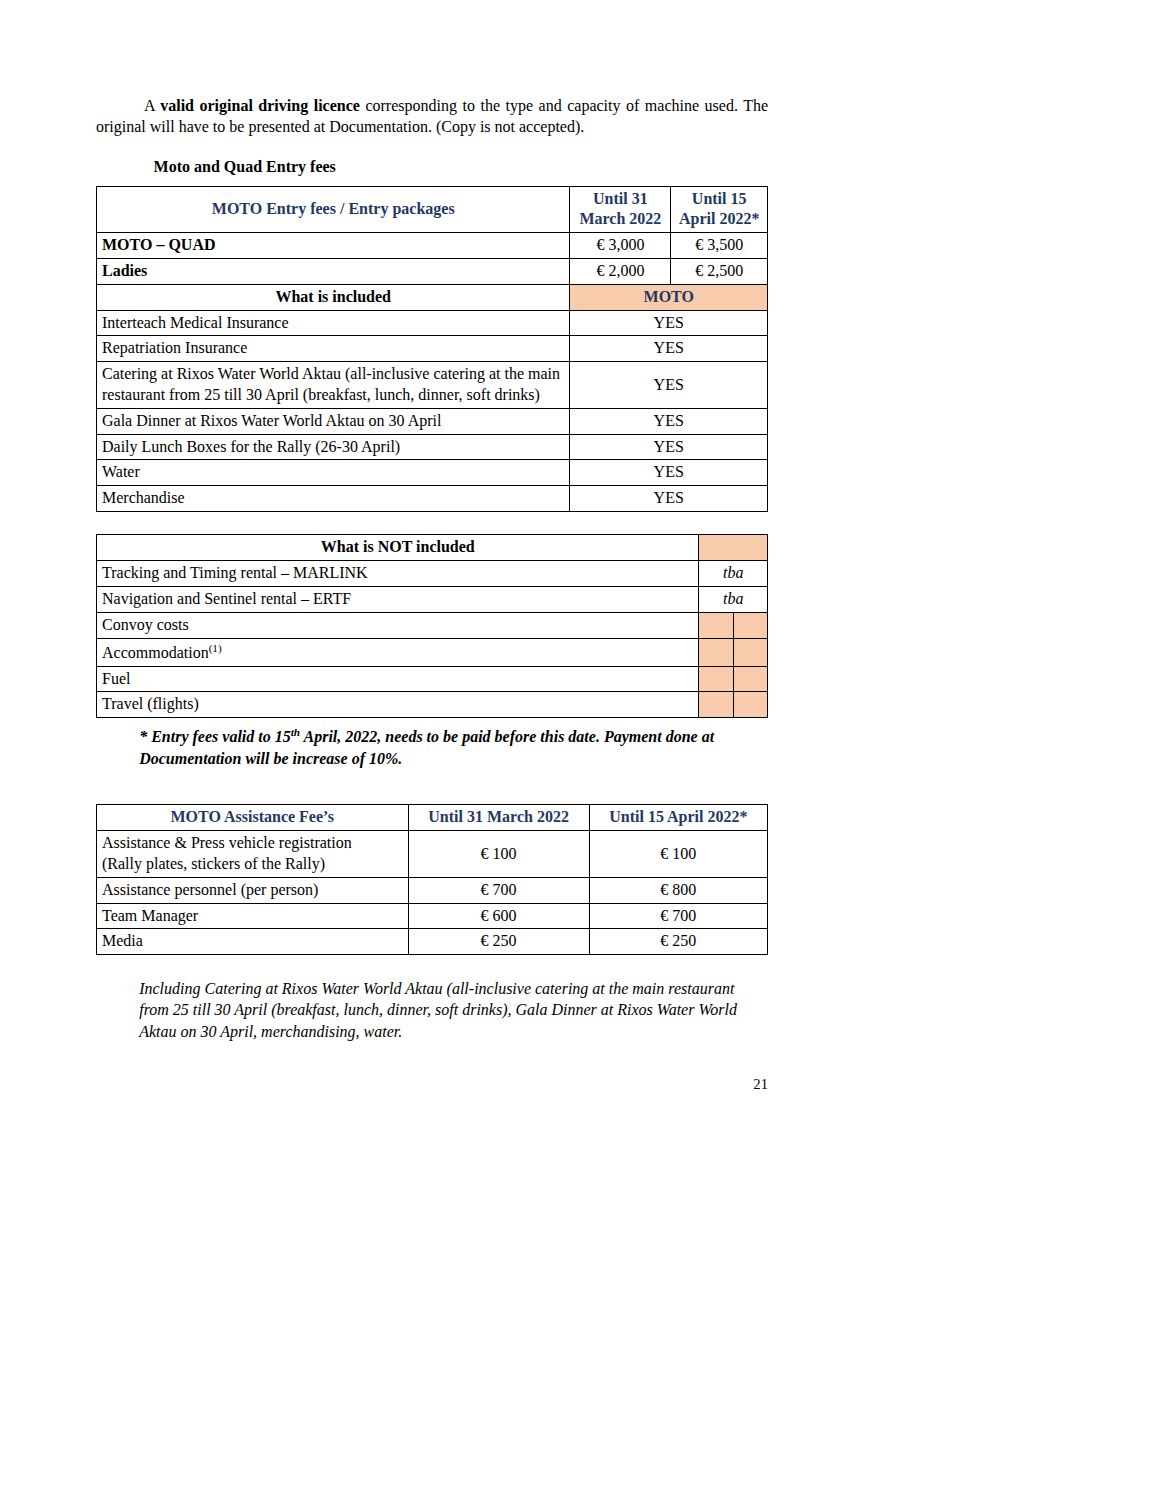A valid original driving licence corresponding to the type and capacity of machine used. The original will have to be presented at Documentation. (Copy is not accepted).
Moto and Quad Entry fees
| MOTO Entry fees / Entry packages | Until 31 March 2022 | Until 15 April 2022* |
| --- | --- | --- |
| MOTO – QUAD | € 3,000 | € 3,500 |
| Ladies | € 2,000 | € 2,500 |
| What is included | MOTO |
| Interteach Medical Insurance | YES |
| Repatriation Insurance | YES |
| Catering at Rixos Water World Aktau (all-inclusive catering at the main restaurant from 25 till 30 April (breakfast, lunch, dinner, soft drinks) | YES |
| Gala Dinner at Rixos Water World Aktau on 30 April | YES |
| Daily Lunch Boxes for the Rally (26-30 April) | YES |
| Water | YES |
| Merchandise | YES |
| What is NOT included | |
| Tracking and Timing rental – MARLINK | tba |
| Navigation and Sentinel rental – ERTF | tba |
| Convoy costs | | |
| Accommodation (1) | | |
| Fuel | | |
| Travel (flights) | | |
* Entry fees valid to 15th April, 2022, needs to be paid before this date. Payment done at Documentation will be increase of 10%.
| MOTO Assistance Fee’s | Until 31 March 2022 | Until 15 April 2022* |
| --- | --- | --- |
| Assistance & Press vehicle registration (Rally plates, stickers of the Rally) | € 100 | € 100 |
| Assistance personnel (per person) | € 700 | € 800 |
| Team Manager | € 600 | € 700 |
| Media | € 250 | € 250 |
Including Catering at Rixos Water World Aktau (all-inclusive catering at the main restaurant from 25 till 30 April (breakfast, lunch, dinner, soft drinks), Gala Dinner at Rixos Water World Aktau on 30 April, merchandising, water.
21